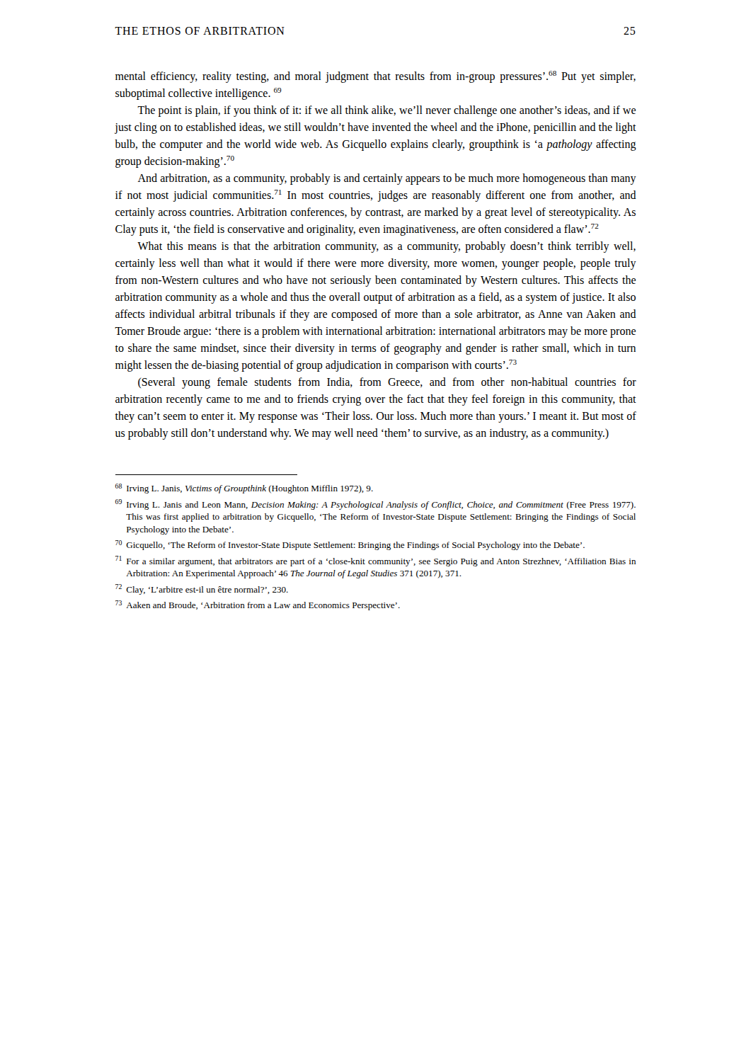The Ethos of Arbitration 25
mental efficiency, reality testing, and moral judgment that results from in-group pressures’.68 Put yet simpler, suboptimal collective intelligence. 69
The point is plain, if you think of it: if we all think alike, we’ll never challenge one another’s ideas, and if we just cling on to established ideas, we still wouldn’t have invented the wheel and the iPhone, penicillin and the light bulb, the computer and the world wide web. As Gicquello explains clearly, groupthink is ‘a pathology affecting group decision-making’.70
And arbitration, as a community, probably is and certainly appears to be much more homogeneous than many if not most judicial communities.71 In most countries, judges are reasonably different one from another, and certainly across countries. Arbitration conferences, by contrast, are marked by a great level of stereotypicality. As Clay puts it, ‘the field is conservative and originality, even imaginativeness, are often considered a flaw’.72
What this means is that the arbitration community, as a community, probably doesn’t think terribly well, certainly less well than what it would if there were more diversity, more women, younger people, people truly from non-Western cultures and who have not seriously been contaminated by Western cultures. This affects the arbitration community as a whole and thus the overall output of arbitration as a field, as a system of justice. It also affects individual arbitral tribunals if they are composed of more than a sole arbitrator, as Anne van Aaken and Tomer Broude argue: ‘there is a problem with international arbitration: international arbitrators may be more prone to share the same mindset, since their diversity in terms of geography and gender is rather small, which in turn might lessen the de-biasing potential of group adjudication in comparison with courts’.73
(Several young female students from India, from Greece, and from other non-habitual countries for arbitration recently came to me and to friends crying over the fact that they feel foreign in this community, that they can’t seem to enter it. My response was ‘Their loss. Our loss. Much more than yours.’ I meant it. But most of us probably still don’t understand why. We may well need ‘them’ to survive, as an industry, as a community.)
68 Irving L. Janis, Victims of Groupthink (Houghton Mifflin 1972), 9.
69 Irving L. Janis and Leon Mann, Decision Making: A Psychological Analysis of Conflict, Choice, and Commitment (Free Press 1977). This was first applied to arbitration by Gicquello, ‘The Reform of Investor-State Dispute Settlement: Bringing the Findings of Social Psychology into the Debate’.
70 Gicquello, ‘The Reform of Investor-State Dispute Settlement: Bringing the Findings of Social Psychology into the Debate’.
71 For a similar argument, that arbitrators are part of a ‘close-knit community’, see Sergio Puig and Anton Strezhnev, ‘Affiliation Bias in Arbitration: An Experimental Approach’ 46 The Journal of Legal Studies 371 (2017), 371.
72 Clay, ‘L’arbitre est-il un être normal?’, 230.
73 Aaken and Broude, ‘Arbitration from a Law and Economics Perspective’.